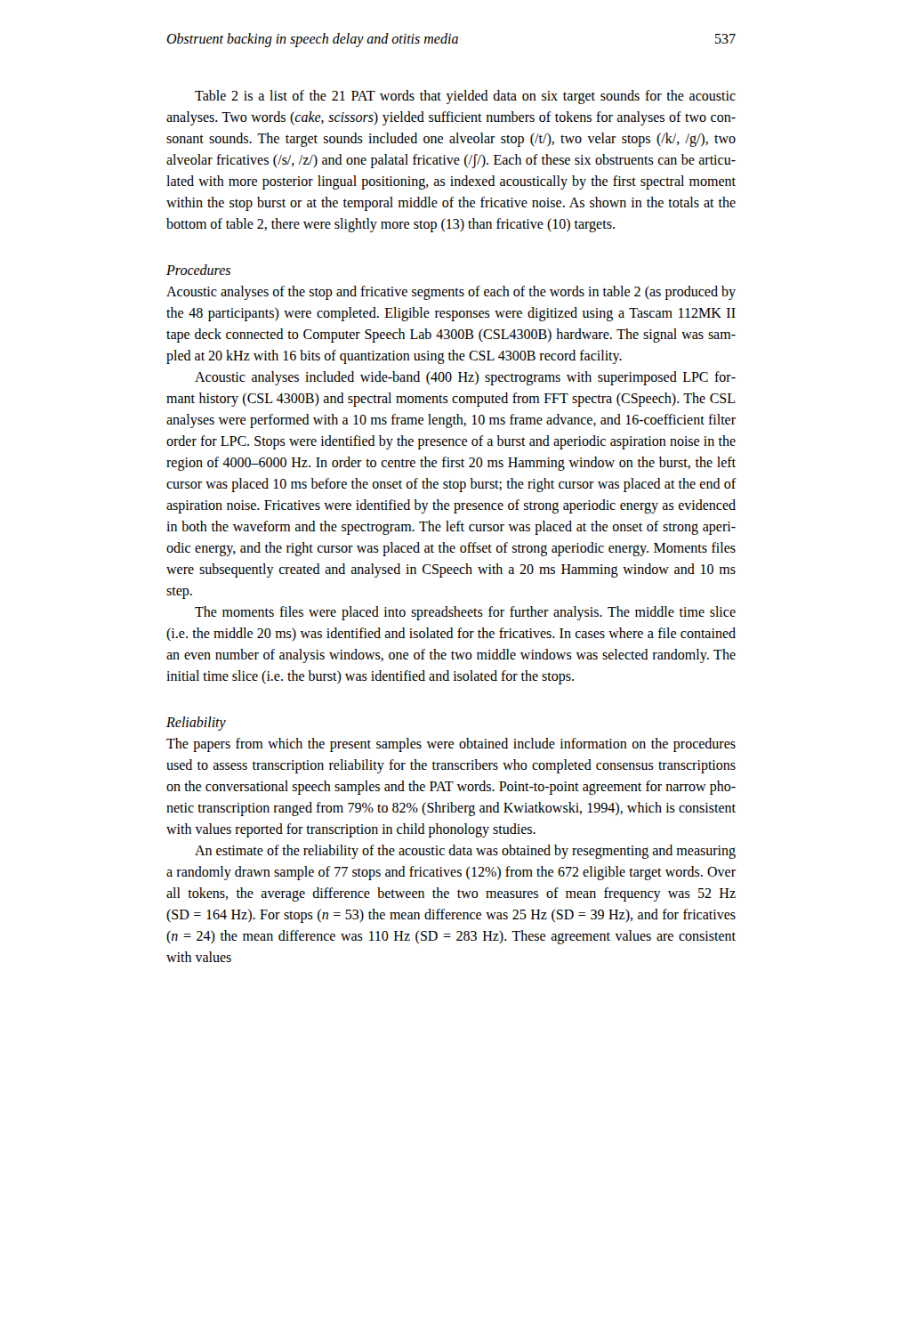Obstruent backing in speech delay and otitis media 537
Table 2 is a list of the 21 PAT words that yielded data on six target sounds for the acoustic analyses. Two words (cake, scissors) yielded sufficient numbers of tokens for analyses of two consonant sounds. The target sounds included one alveolar stop (/t/), two velar stops (/k/, /g/), two alveolar fricatives (/s/, /z/) and one palatal fricative (/ʃ/). Each of these six obstruents can be articulated with more posterior lingual positioning, as indexed acoustically by the first spectral moment within the stop burst or at the temporal middle of the fricative noise. As shown in the totals at the bottom of table 2, there were slightly more stop (13) than fricative (10) targets.
Procedures
Acoustic analyses of the stop and fricative segments of each of the words in table 2 (as produced by the 48 participants) were completed. Eligible responses were digitized using a Tascam 112MK II tape deck connected to Computer Speech Lab 4300B (CSL4300B) hardware. The signal was sampled at 20 kHz with 16 bits of quantization using the CSL 4300B record facility.
Acoustic analyses included wide-band (400 Hz) spectrograms with superimposed LPC formant history (CSL 4300B) and spectral moments computed from FFT spectra (CSpeech). The CSL analyses were performed with a 10 ms frame length, 10 ms frame advance, and 16-coefficient filter order for LPC. Stops were identified by the presence of a burst and aperiodic aspiration noise in the region of 4000–6000 Hz. In order to centre the first 20 ms Hamming window on the burst, the left cursor was placed 10 ms before the onset of the stop burst; the right cursor was placed at the end of aspiration noise. Fricatives were identified by the presence of strong aperiodic energy as evidenced in both the waveform and the spectrogram. The left cursor was placed at the onset of strong aperiodic energy, and the right cursor was placed at the offset of strong aperiodic energy. Moments files were subsequently created and analysed in CSpeech with a 20 ms Hamming window and 10 ms step.
The moments files were placed into spreadsheets for further analysis. The middle time slice (i.e. the middle 20 ms) was identified and isolated for the fricatives. In cases where a file contained an even number of analysis windows, one of the two middle windows was selected randomly. The initial time slice (i.e. the burst) was identified and isolated for the stops.
Reliability
The papers from which the present samples were obtained include information on the procedures used to assess transcription reliability for the transcribers who completed consensus transcriptions on the conversational speech samples and the PAT words. Point-to-point agreement for narrow phonetic transcription ranged from 79% to 82% (Shriberg and Kwiatkowski, 1994), which is consistent with values reported for transcription in child phonology studies.
An estimate of the reliability of the acoustic data was obtained by resegmenting and measuring a randomly drawn sample of 77 stops and fricatives (12%) from the 672 eligible target words. Over all tokens, the average difference between the two measures of mean frequency was 52 Hz (SD = 164 Hz). For stops (n = 53) the mean difference was 25 Hz (SD = 39 Hz), and for fricatives (n = 24) the mean difference was 110 Hz (SD = 283 Hz). These agreement values are consistent with values